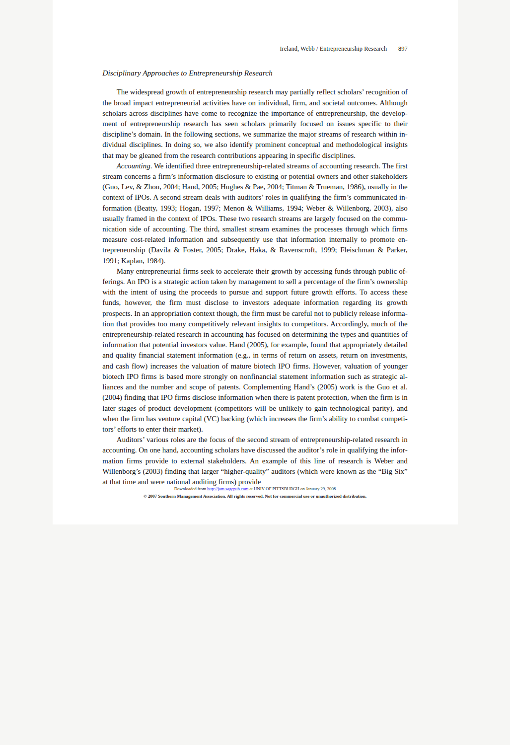Ireland, Webb / Entrepreneurship Research 897
Disciplinary Approaches to Entrepreneurship Research
The widespread growth of entrepreneurship research may partially reflect scholars’ recognition of the broad impact entrepreneurial activities have on individual, firm, and societal outcomes. Although scholars across disciplines have come to recognize the importance of entrepreneurship, the development of entrepreneurship research has seen scholars primarily focused on issues specific to their discipline’s domain. In the following sections, we summarize the major streams of research within individual disciplines. In doing so, we also identify prominent conceptual and methodological insights that may be gleaned from the research contributions appearing in specific disciplines.
Accounting. We identified three entrepreneurship-related streams of accounting research. The first stream concerns a firm’s information disclosure to existing or potential owners and other stakeholders (Guo, Lev, & Zhou, 2004; Hand, 2005; Hughes & Pae, 2004; Titman & Trueman, 1986), usually in the context of IPOs. A second stream deals with auditors’ roles in qualifying the firm’s communicated information (Beatty, 1993; Hogan, 1997; Menon & Williams, 1994; Weber & Willenborg, 2003), also usually framed in the context of IPOs. These two research streams are largely focused on the communication side of accounting. The third, smallest stream examines the processes through which firms measure cost-related information and subsequently use that information internally to promote entrepreneurship (Davila & Foster, 2005; Drake, Haka, & Ravenscroft, 1999; Fleischman & Parker, 1991; Kaplan, 1984).
Many entrepreneurial firms seek to accelerate their growth by accessing funds through public offerings. An IPO is a strategic action taken by management to sell a percentage of the firm’s ownership with the intent of using the proceeds to pursue and support future growth efforts. To access these funds, however, the firm must disclose to investors adequate information regarding its growth prospects. In an appropriation context though, the firm must be careful not to publicly release information that provides too many competitively relevant insights to competitors. Accordingly, much of the entrepreneurship-related research in accounting has focused on determining the types and quantities of information that potential investors value. Hand (2005), for example, found that appropriately detailed and quality financial statement information (e.g., in terms of return on assets, return on investments, and cash flow) increases the valuation of mature biotech IPO firms. However, valuation of younger biotech IPO firms is based more strongly on nonfinancial statement information such as strategic alliances and the number and scope of patents. Complementing Hand’s (2005) work is the Guo et al. (2004) finding that IPO firms disclose information when there is patent protection, when the firm is in later stages of product development (competitors will be unlikely to gain technological parity), and when the firm has venture capital (VC) backing (which increases the firm’s ability to combat competitors’ efforts to enter their market).
Auditors’ various roles are the focus of the second stream of entrepreneurship-related research in accounting. On one hand, accounting scholars have discussed the auditor’s role in qualifying the information firms provide to external stakeholders. An example of this line of research is Weber and Willenborg’s (2003) finding that larger “higher-quality” auditors (which were known as the “Big Six” at that time and were national auditing firms) provide
Downloaded from http://jom.sagepub.com at UNIV OF PITTSBURGH on January 29, 2008
© 2007 Southern Management Association. All rights reserved. Not for commercial use or unauthorized distribution.